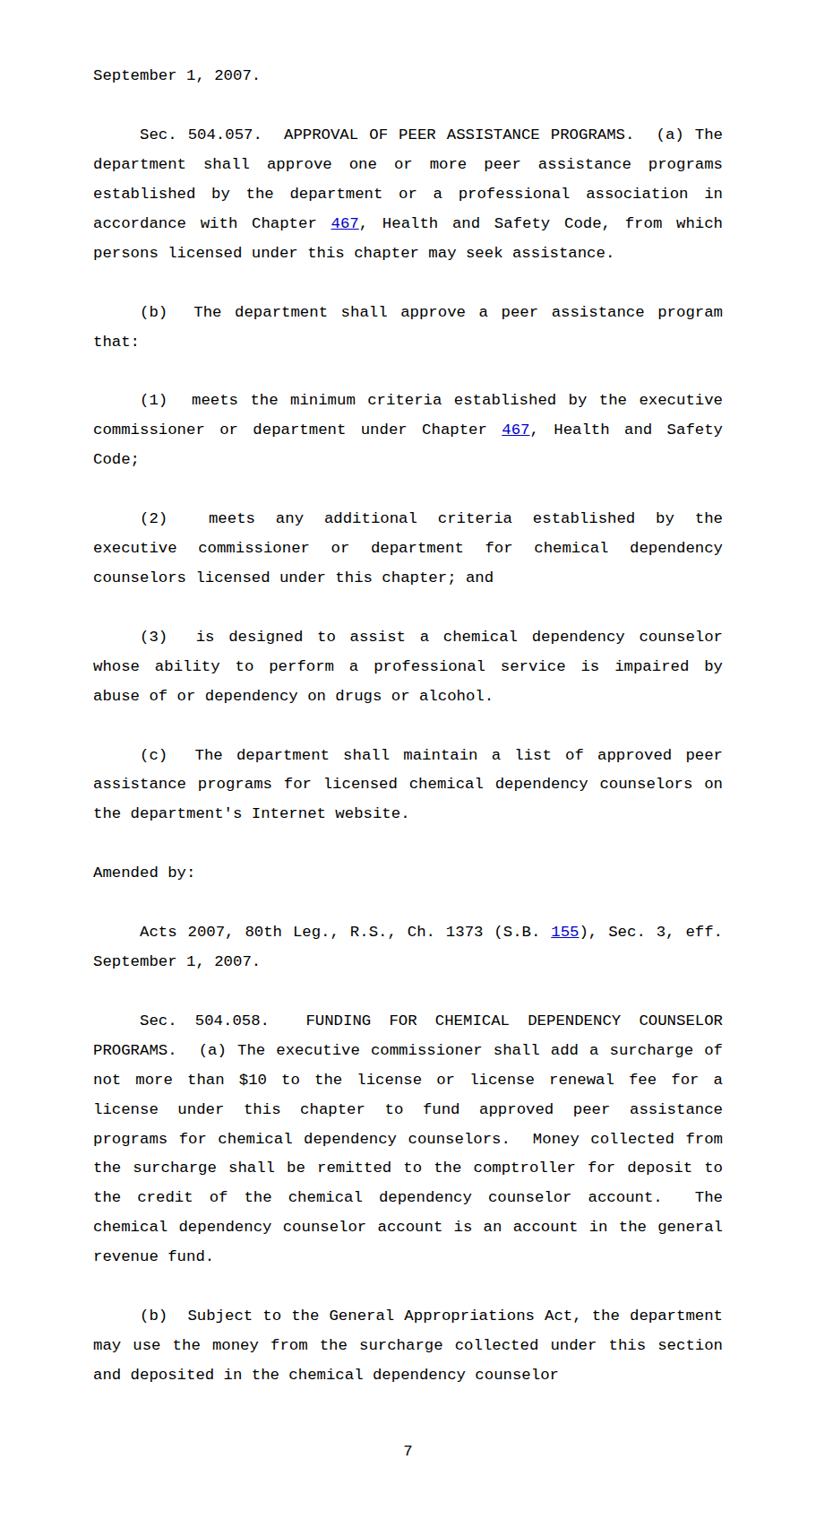September 1, 2007.
Sec. 504.057. APPROVAL OF PEER ASSISTANCE PROGRAMS. (a) The department shall approve one or more peer assistance programs established by the department or a professional association in accordance with Chapter 467, Health and Safety Code, from which persons licensed under this chapter may seek assistance.
(b) The department shall approve a peer assistance program that:
(1) meets the minimum criteria established by the executive commissioner or department under Chapter 467, Health and Safety Code;
(2) meets any additional criteria established by the executive commissioner or department for chemical dependency counselors licensed under this chapter; and
(3) is designed to assist a chemical dependency counselor whose ability to perform a professional service is impaired by abuse of or dependency on drugs or alcohol.
(c) The department shall maintain a list of approved peer assistance programs for licensed chemical dependency counselors on the department's Internet website.
Amended by:
Acts 2007, 80th Leg., R.S., Ch. 1373 (S.B. 155), Sec. 3, eff. September 1, 2007.
Sec. 504.058. FUNDING FOR CHEMICAL DEPENDENCY COUNSELOR PROGRAMS. (a) The executive commissioner shall add a surcharge of not more than $10 to the license or license renewal fee for a license under this chapter to fund approved peer assistance programs for chemical dependency counselors. Money collected from the surcharge shall be remitted to the comptroller for deposit to the credit of the chemical dependency counselor account. The chemical dependency counselor account is an account in the general revenue fund.
(b) Subject to the General Appropriations Act, the department may use the money from the surcharge collected under this section and deposited in the chemical dependency counselor
7